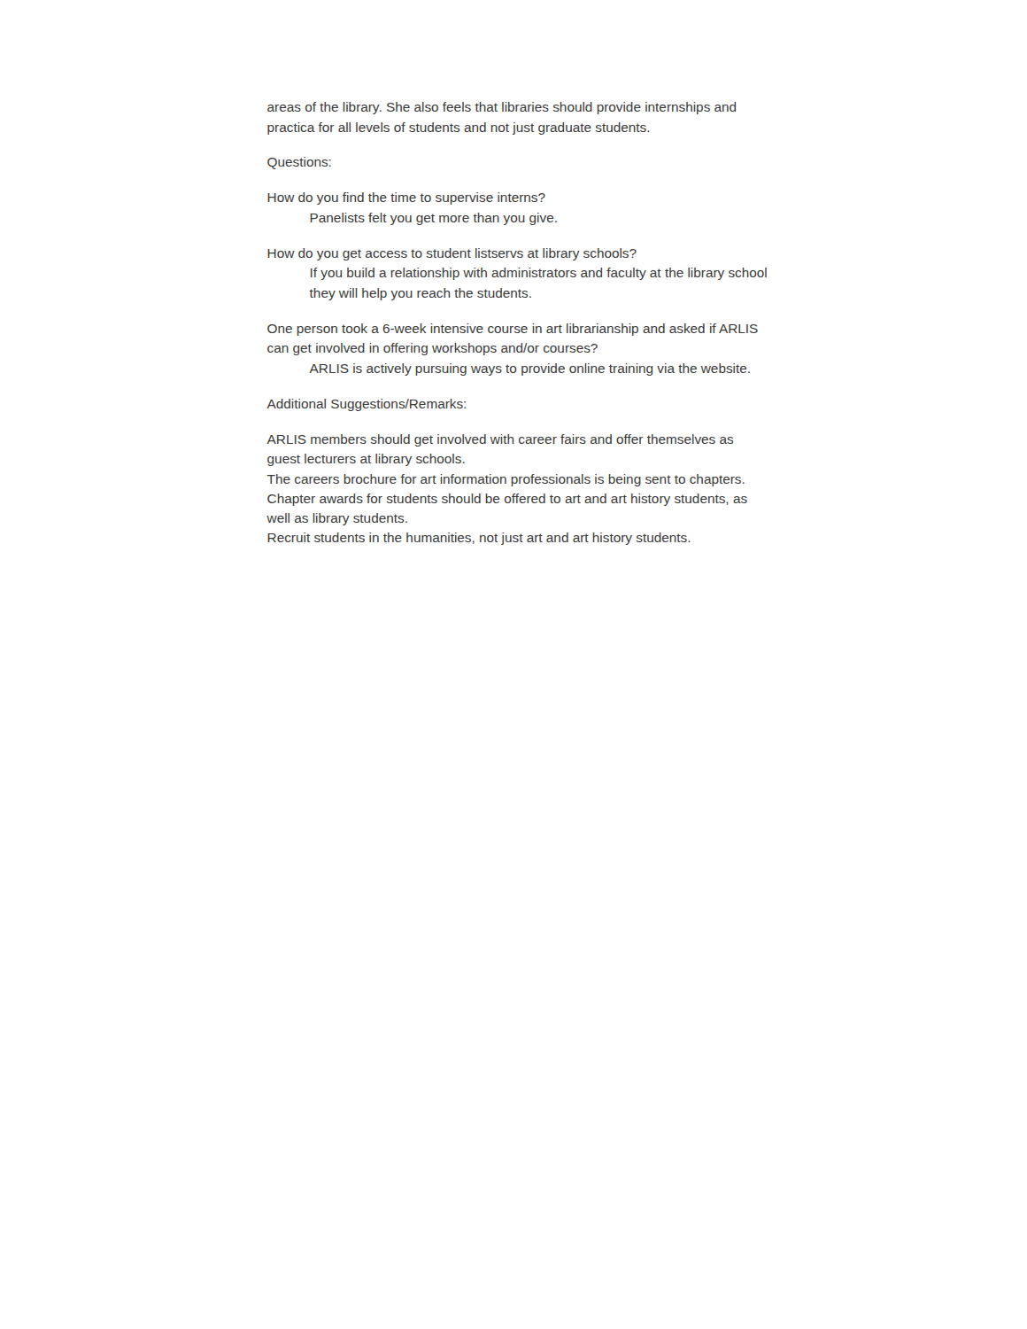areas of the library. She also feels that libraries should provide internships and practica for all levels of students and not just graduate students.
Questions:
How do you find the time to supervise interns?
Panelists felt you get more than you give.
How do you get access to student listservs at library schools?
If you build a relationship with administrators and faculty at the library school they will help you reach the students.
One person took a 6-week intensive course in art librarianship and asked if ARLIS can get involved in offering workshops and/or courses?
ARLIS is actively pursuing ways to provide online training via the website.
Additional Suggestions/Remarks:
ARLIS members should get involved with career fairs and offer themselves as guest lecturers at library schools.
The careers brochure for art information professionals is being sent to chapters.
Chapter awards for students should be offered to art and art history students, as well as library students.
Recruit students in the humanities, not just art and art history students.